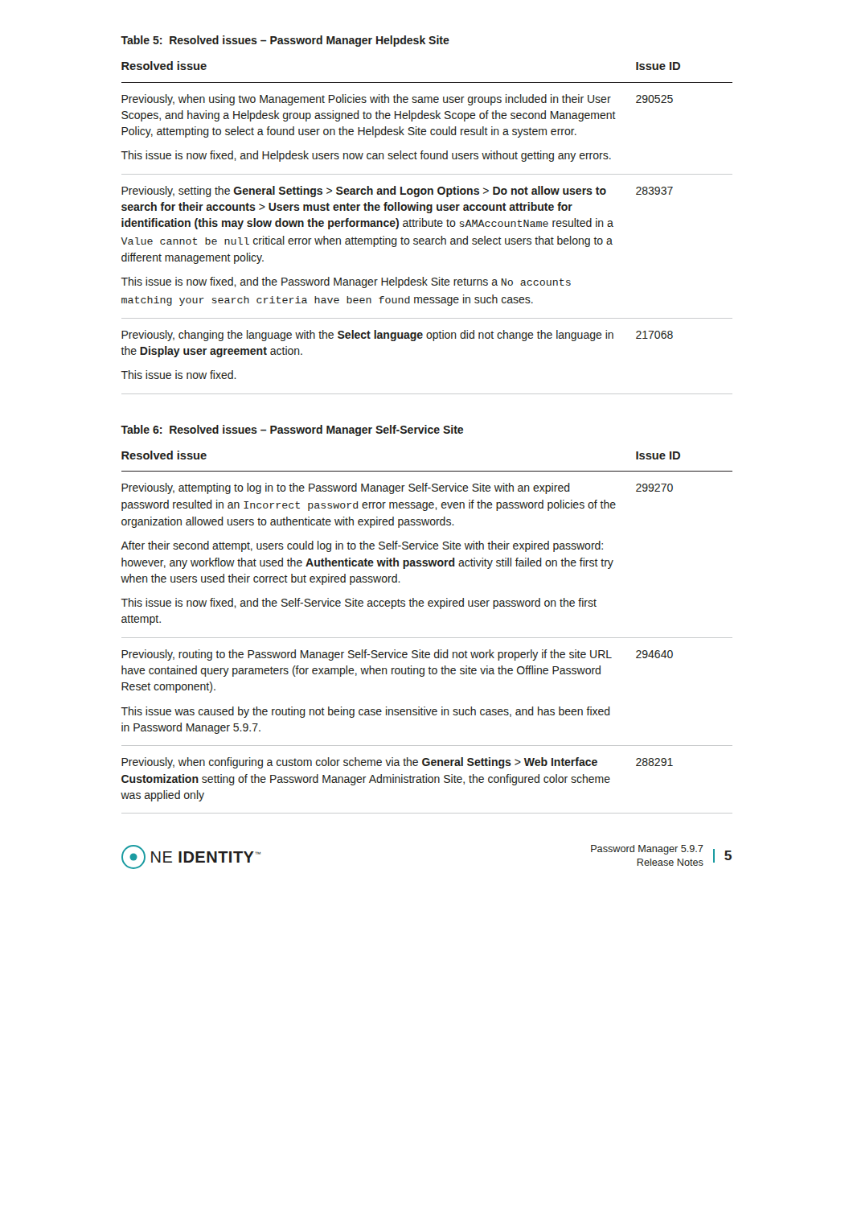Table 5: Resolved issues – Password Manager Helpdesk Site
| Resolved issue | Issue ID |
| --- | --- |
| Previously, when using two Management Policies with the same user groups included in their User Scopes, and having a Helpdesk group assigned to the Helpdesk Scope of the second Management Policy, attempting to select a found user on the Helpdesk Site could result in a system error. This issue is now fixed, and Helpdesk users now can select found users without getting any errors. | 290525 |
| Previously, setting the General Settings > Search and Logon Options > Do not allow users to search for their accounts > Users must enter the following user account attribute for identification (this may slow down the performance) attribute to sAMAccountName resulted in a Value cannot be null critical error when attempting to search and select users that belong to a different management policy. This issue is now fixed, and the Password Manager Helpdesk Site returns a No accounts matching your search criteria have been found message in such cases. | 283937 |
| Previously, changing the language with the Select language option did not change the language in the Display user agreement action. This issue is now fixed. | 217068 |
Table 6: Resolved issues – Password Manager Self-Service Site
| Resolved issue | Issue ID |
| --- | --- |
| Previously, attempting to log in to the Password Manager Self-Service Site with an expired password resulted in an Incorrect password error message, even if the password policies of the organization allowed users to authenticate with expired passwords. After their second attempt, users could log in to the Self-Service Site with their expired password: however, any workflow that used the Authenticate with password activity still failed on the first try when the users used their correct but expired password. This issue is now fixed, and the Self-Service Site accepts the expired user password on the first attempt. | 299270 |
| Previously, routing to the Password Manager Self-Service Site did not work properly if the site URL have contained query parameters (for example, when routing to the site via the Offline Password Reset component). This issue was caused by the routing not being case insensitive in such cases, and has been fixed in Password Manager 5.9.7. | 294640 |
| Previously, when configuring a custom color scheme via the General Settings > Web Interface Customization setting of the Password Manager Administration Site, the configured color scheme was applied only | 288291 |
NE IDENTITY™
Password Manager 5.9.7
Release Notes
5